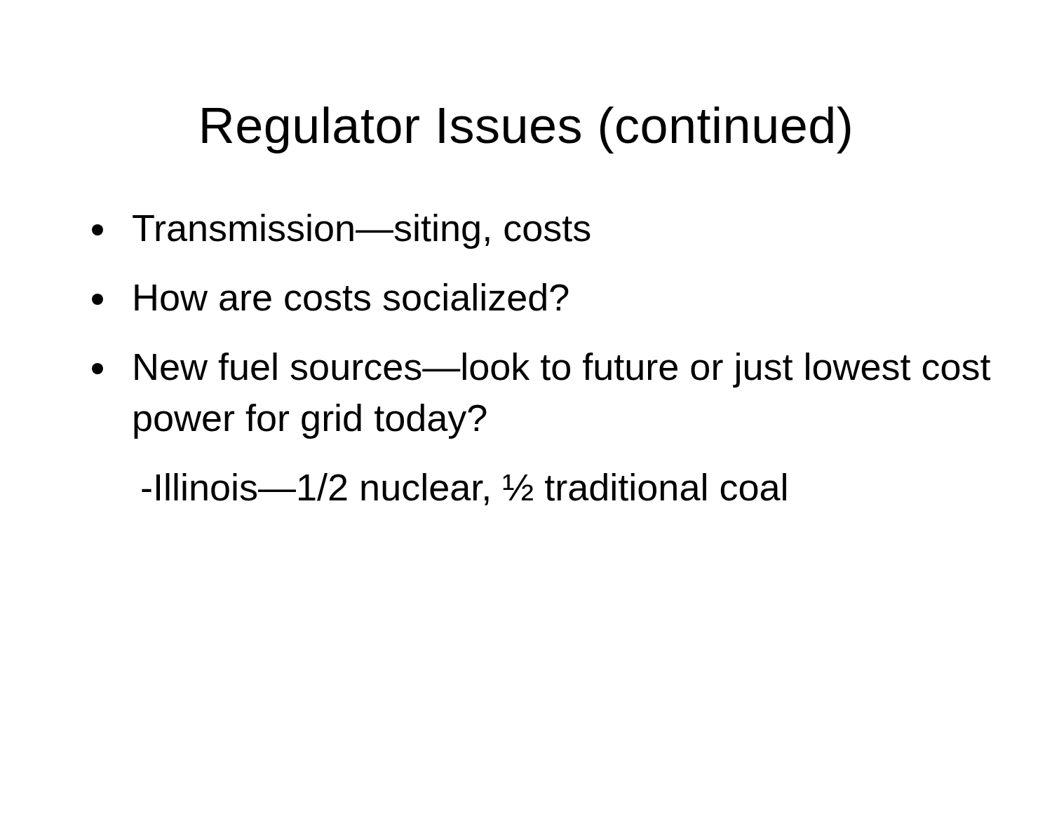Regulator Issues (continued)
Transmission—siting, costs
How are costs socialized?
New fuel sources—look to future or just lowest cost power for grid today?
-Illinois—1/2 nuclear, ½ traditional coal